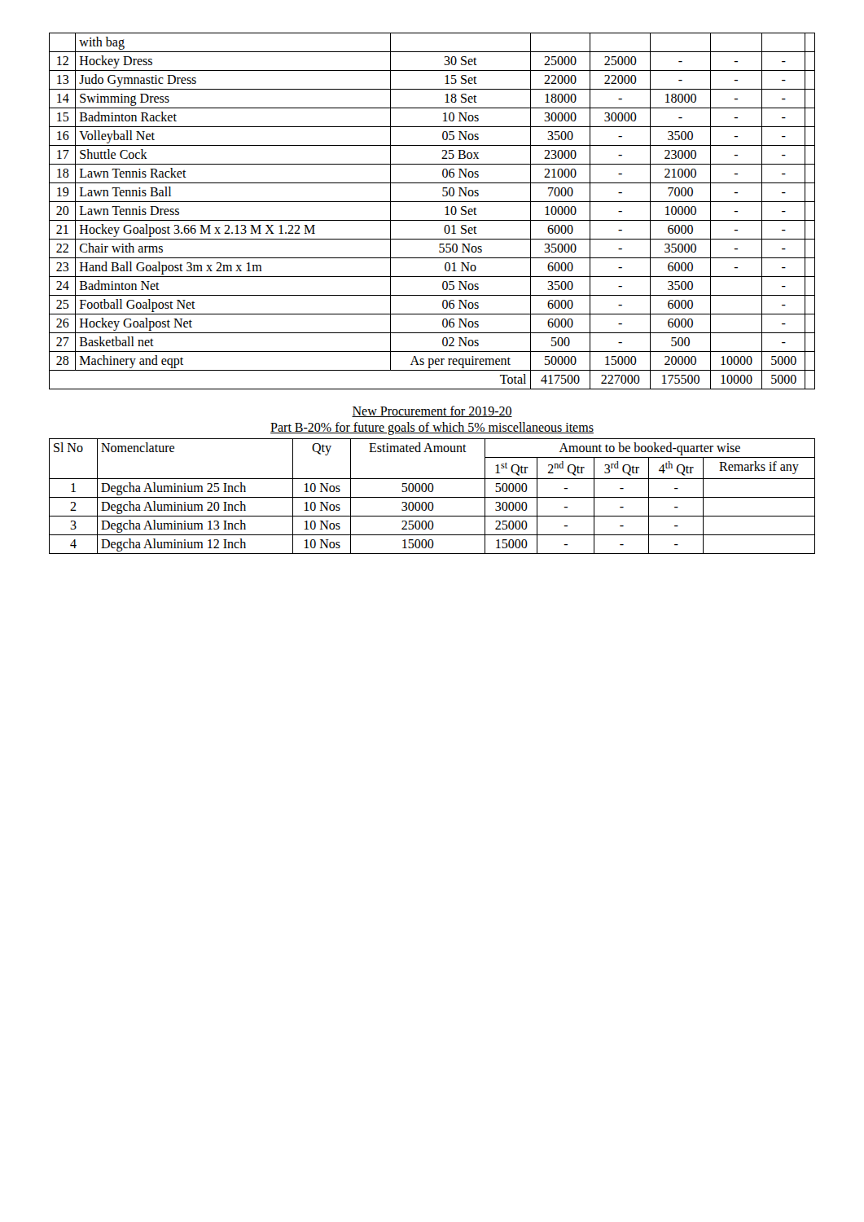| | with bag | | | | | | | |
| 12 | Hockey Dress | 30 Set | 25000 | 25000 | - | - | - | |
| 13 | Judo Gymnastic Dress | 15 Set | 22000 | 22000 | - | - | - | |
| 14 | Swimming Dress | 18 Set | 18000 | - | 18000 | - | - | |
| 15 | Badminton Racket | 10 Nos | 30000 | 30000 | - | - | - | |
| 16 | Volleyball Net | 05 Nos | 3500 | - | 3500 | - | - | |
| 17 | Shuttle Cock | 25 Box | 23000 | - | 23000 | - | - | |
| 18 | Lawn Tennis Racket | 06 Nos | 21000 | - | 21000 | - | - | |
| 19 | Lawn Tennis Ball | 50 Nos | 7000 | - | 7000 | - | - | |
| 20 | Lawn Tennis Dress | 10 Set | 10000 | - | 10000 | - | - | |
| 21 | Hockey Goalpost 3.66 M x 2.13 M X 1.22 M | 01 Set | 6000 | - | 6000 | - | - | |
| 22 | Chair with arms | 550 Nos | 35000 | - | 35000 | - | - | |
| 23 | Hand Ball Goalpost 3m x 2m x 1m | 01 No | 6000 | - | 6000 | - | - | |
| 24 | Badminton Net | 05 Nos | 3500 | - | 3500 | | - | |
| 25 | Football Goalpost Net | 06 Nos | 6000 | - | 6000 | | - | |
| 26 | Hockey Goalpost Net | 06 Nos | 6000 | - | 6000 | | - | |
| 27 | Basketball net | 02 Nos | 500 | - | 500 | | - | |
| 28 | Machinery and eqpt | As per requirement | 50000 | 15000 | 20000 | 10000 | 5000 | |
| Total | 417500 | 227000 | 175500 | 10000 | 5000 | |
New Procurement for 2019-20
Part B-20% for future goals of which 5% miscellaneous items
| Sl No | Nomenclature | Qty | Estimated Amount | Amount to be booked-quarter wise |
| 1 st Qtr | 2 nd Qtr | 3 rd Qtr | 4 th Qtr | Remarks if any |
| 1 | Degcha Aluminium 25 Inch | 10 Nos | 50000 | 50000 | - | - | - | |
| 2 | Degcha Aluminium 20 Inch | 10 Nos | 30000 | 30000 | - | - | - | |
| 3 | Degcha Aluminium 13 Inch | 10 Nos | 25000 | 25000 | - | - | - | |
| 4 | Degcha Aluminium 12 Inch | 10 Nos | 15000 | 15000 | - | - | - | |